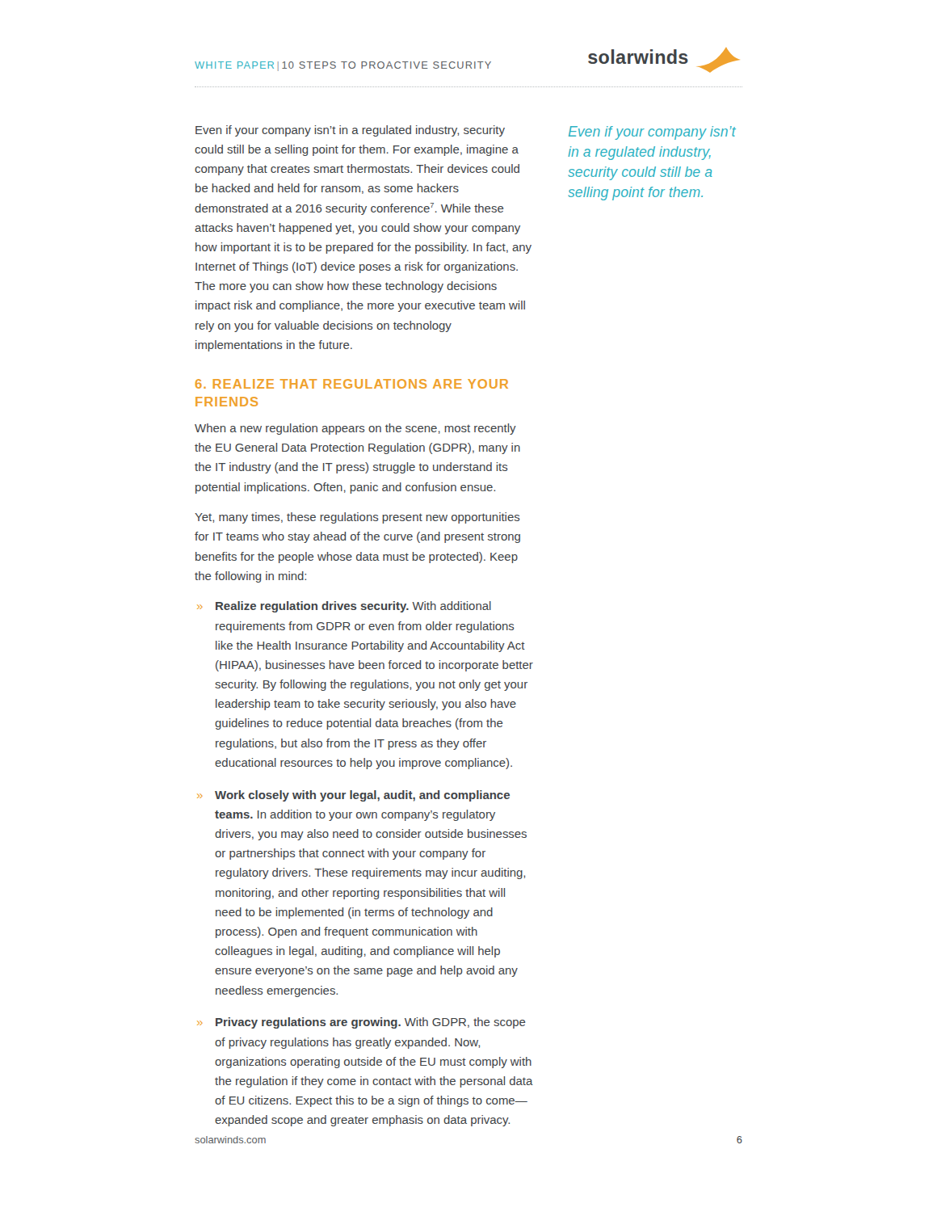WHITE PAPER|10 STEPS TO PROACTIVE SECURITY
solarwinds
Even if your company isn’t in a regulated industry, security could still be a selling point for them. For example, imagine a company that creates smart thermostats. Their devices could be hacked and held for ransom, as some hackers demonstrated at a 2016 security conference7. While these attacks haven’t happened yet, you could show your company how important it is to be prepared for the possibility. In fact, any Internet of Things (IoT) device poses a risk for organizations. The more you can show how these technology decisions impact risk and compliance, the more your executive team will rely on you for valuable decisions on technology implementations in the future.
6. Realize that Regulations Are Your Friends
When a new regulation appears on the scene, most recently the EU General Data Protection Regulation (GDPR), many in the IT industry (and the IT press) struggle to understand its potential implications. Often, panic and confusion ensue.
Yet, many times, these regulations present new opportunities for IT teams who stay ahead of the curve (and present strong benefits for the people whose data must be protected). Keep the following in mind:
Realize regulation drives security. With additional requirements from GDPR or even from older regulations like the Health Insurance Portability and Accountability Act (HIPAA), businesses have been forced to incorporate better security. By following the regulations, you not only get your leadership team to take security seriously, you also have guidelines to reduce potential data breaches (from the regulations, but also from the IT press as they offer educational resources to help you improve compliance).
Work closely with your legal, audit, and compliance teams. In addition to your own company’s regulatory drivers, you may also need to consider outside businesses or partnerships that connect with your company for regulatory drivers. These requirements may incur auditing, monitoring, and other reporting responsibilities that will need to be implemented (in terms of technology and process). Open and frequent communication with colleagues in legal, auditing, and compliance will help ensure everyone’s on the same page and help avoid any needless emergencies.
Privacy regulations are growing. With GDPR, the scope of privacy regulations has greatly expanded. Now, organizations operating outside of the EU must comply with the regulation if they come in contact with the personal data of EU citizens. Expect this to be a sign of things to come—expanded scope and greater emphasis on data privacy.
Even if your company isn’t in a regulated industry, security could still be a selling point for them.
solarwinds.com 6